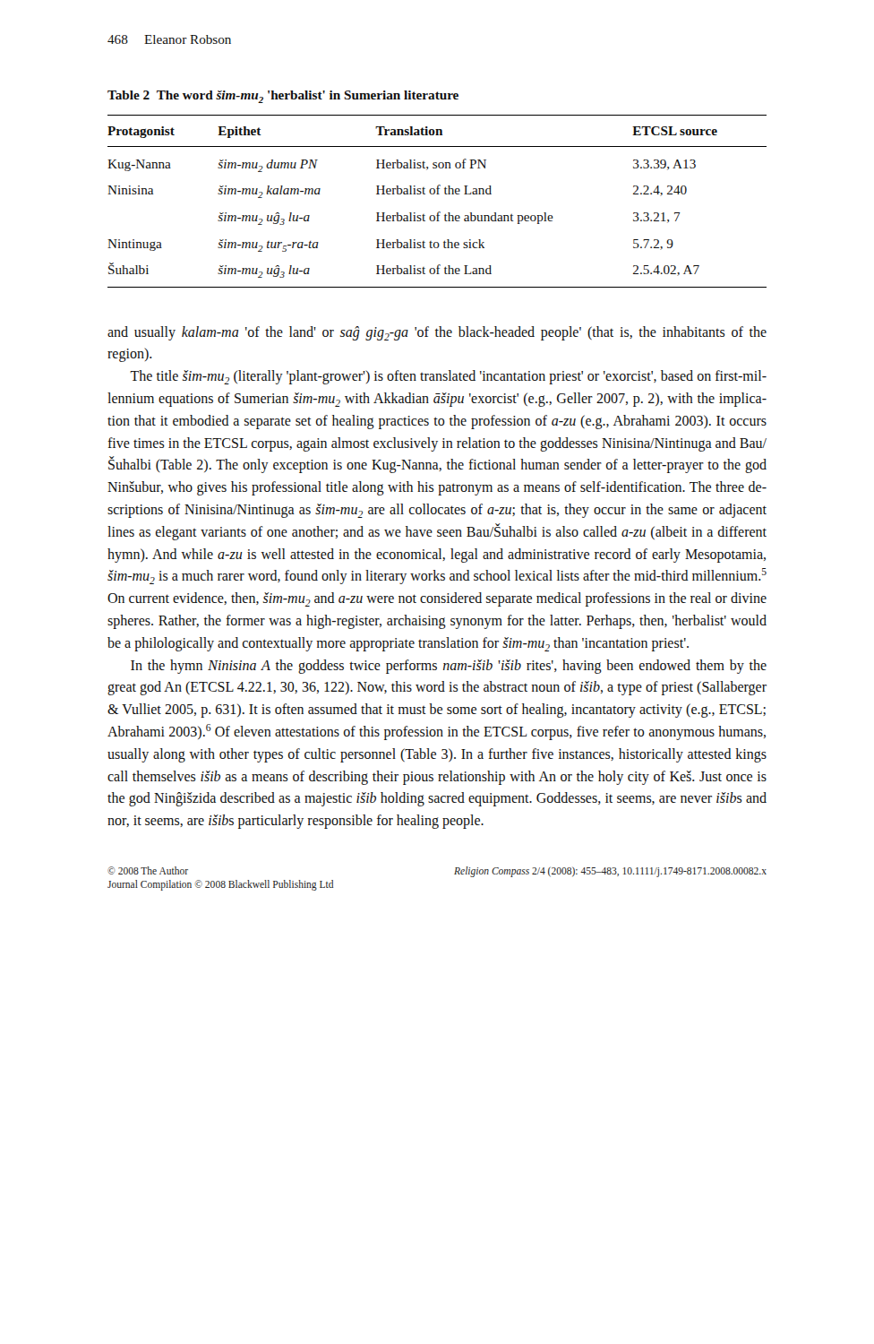468 Eleanor Robson
Table 2 The word šim-mu 2 'herbalist' in Sumerian literature
| Protagonist | Epithet | Translation | ETCSL source |
| --- | --- | --- | --- |
| Kug-Nanna | šim-mu 2 dumu PN | Herbalist, son of PN | 3.3.39, A13 |
| Ninisina | šim-mu 2 kalam-ma | Herbalist of the Land | 2.2.4, 240 |
| | šim-mu 2 uĝ 3 lu-a | Herbalist of the abundant people | 3.3.21, 7 |
| Nintinuga | šim-mu 2 tur 5 -ra-ta | Herbalist to the sick | 5.7.2, 9 |
| Šuhalbi | šim-mu 2 uĝ 3 lu-a | Herbalist of the Land | 2.5.4.02, A7 |
and usually kalam-ma 'of the land' or saĝ gig2-ga 'of the black-headed people' (that is, the inhabitants of the region).
The title šim-mu2 (literally 'plant-grower') is often translated 'incantation priest' or 'exorcist', based on first-millennium equations of Sumerian šim-mu2 with Akkadian āšipu 'exorcist' (e.g., Geller 2007, p. 2), with the implication that it embodied a separate set of healing practices to the profession of a-zu (e.g., Abrahami 2003). It occurs five times in the ETCSL corpus, again almost exclusively in relation to the goddesses Ninisina/Nintinuga and Bau/Šuhalbi (Table 2). The only exception is one Kug-Nanna, the fictional human sender of a letter-prayer to the god Ninšubur, who gives his professional title along with his patronym as a means of self-identification. The three descriptions of Ninisina/Nintinuga as šim-mu2 are all collocates of a-zu; that is, they occur in the same or adjacent lines as elegant variants of one another; and as we have seen Bau/Šuhalbi is also called a-zu (albeit in a different hymn). And while a-zu is well attested in the economical, legal and administrative record of early Mesopotamia, šim-mu2 is a much rarer word, found only in literary works and school lexical lists after the mid-third millennium.5 On current evidence, then, šim-mu2 and a-zu were not considered separate medical professions in the real or divine spheres. Rather, the former was a high-register, archaising synonym for the latter. Perhaps, then, 'herbalist' would be a philologically and contextually more appropriate translation for šim-mu2 than 'incantation priest'.
In the hymn Ninisina A the goddess twice performs nam-išib 'išib rites', having been endowed them by the great god An (ETCSL 4.22.1, 30, 36, 122). Now, this word is the abstract noun of išib, a type of priest (Sallaberger & Vulliet 2005, p. 631). It is often assumed that it must be some sort of healing, incantatory activity (e.g., ETCSL; Abrahami 2003).6 Of eleven attestations of this profession in the ETCSL corpus, five refer to anonymous humans, usually along with other types of cultic personnel (Table 3). In a further five instances, historically attested kings call themselves išib as a means of describing their pious relationship with An or the holy city of Keš. Just once is the god Ninĝišzida described as a majestic išib holding sacred equipment. Goddesses, it seems, are never išibs and nor, it seems, are išibs particularly responsible for healing people.
© 2008 The Author
Journal Compilation © 2008 Blackwell Publishing Ltd Religion Compass 2/4 (2008): 455–483, 10.1111/j.1749-8171.2008.00082.x